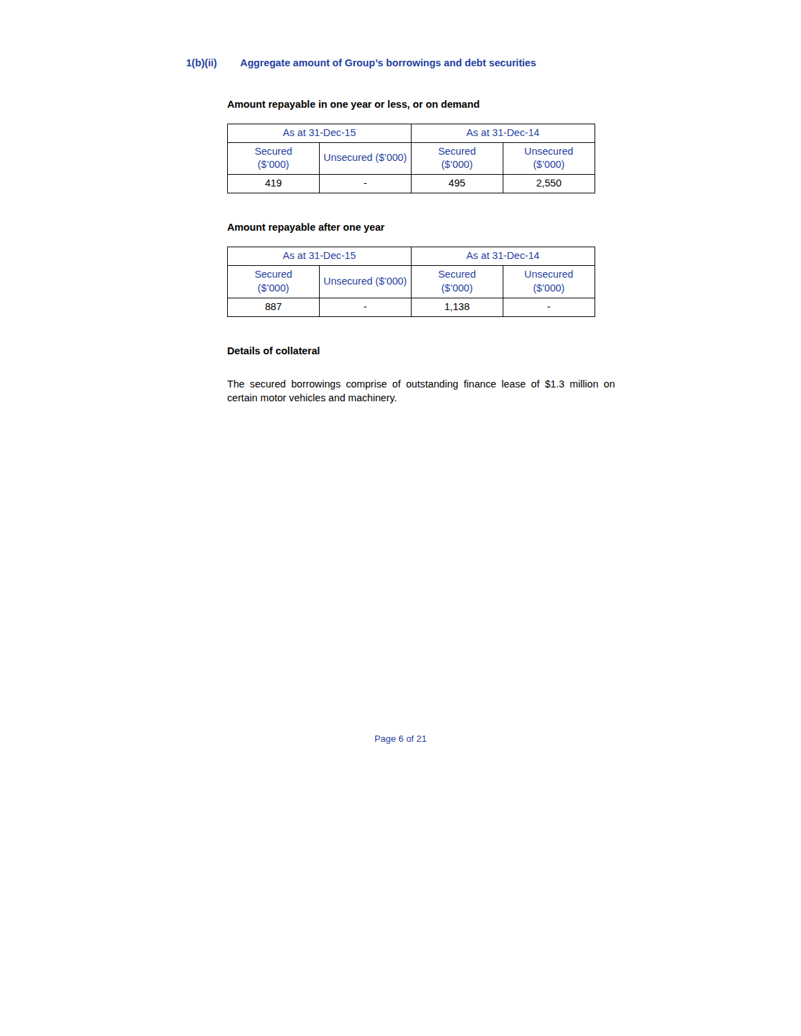1(b)(ii)
Aggregate amount of Group’s borrowings and debt securities
Amount repayable in one year or less, or on demand
| As at 31-Dec-15 | As at 31-Dec-14 |
| --- | --- |
| Secured ($’000) | Unsecured ($’000) | Secured ($’000) | Unsecured ($’000) |
| 419 | - | 495 | 2,550 |
Amount repayable after one year
| As at 31-Dec-15 | As at 31-Dec-14 |
| --- | --- |
| Secured ($’000) | Unsecured ($’000) | Secured ($’000) | Unsecured ($’000) |
| 887 | - | 1,138 | - |
Details of collateral
The secured borrowings comprise of outstanding finance lease of $1.3 million on certain motor vehicles and machinery.
Page 6 of 21